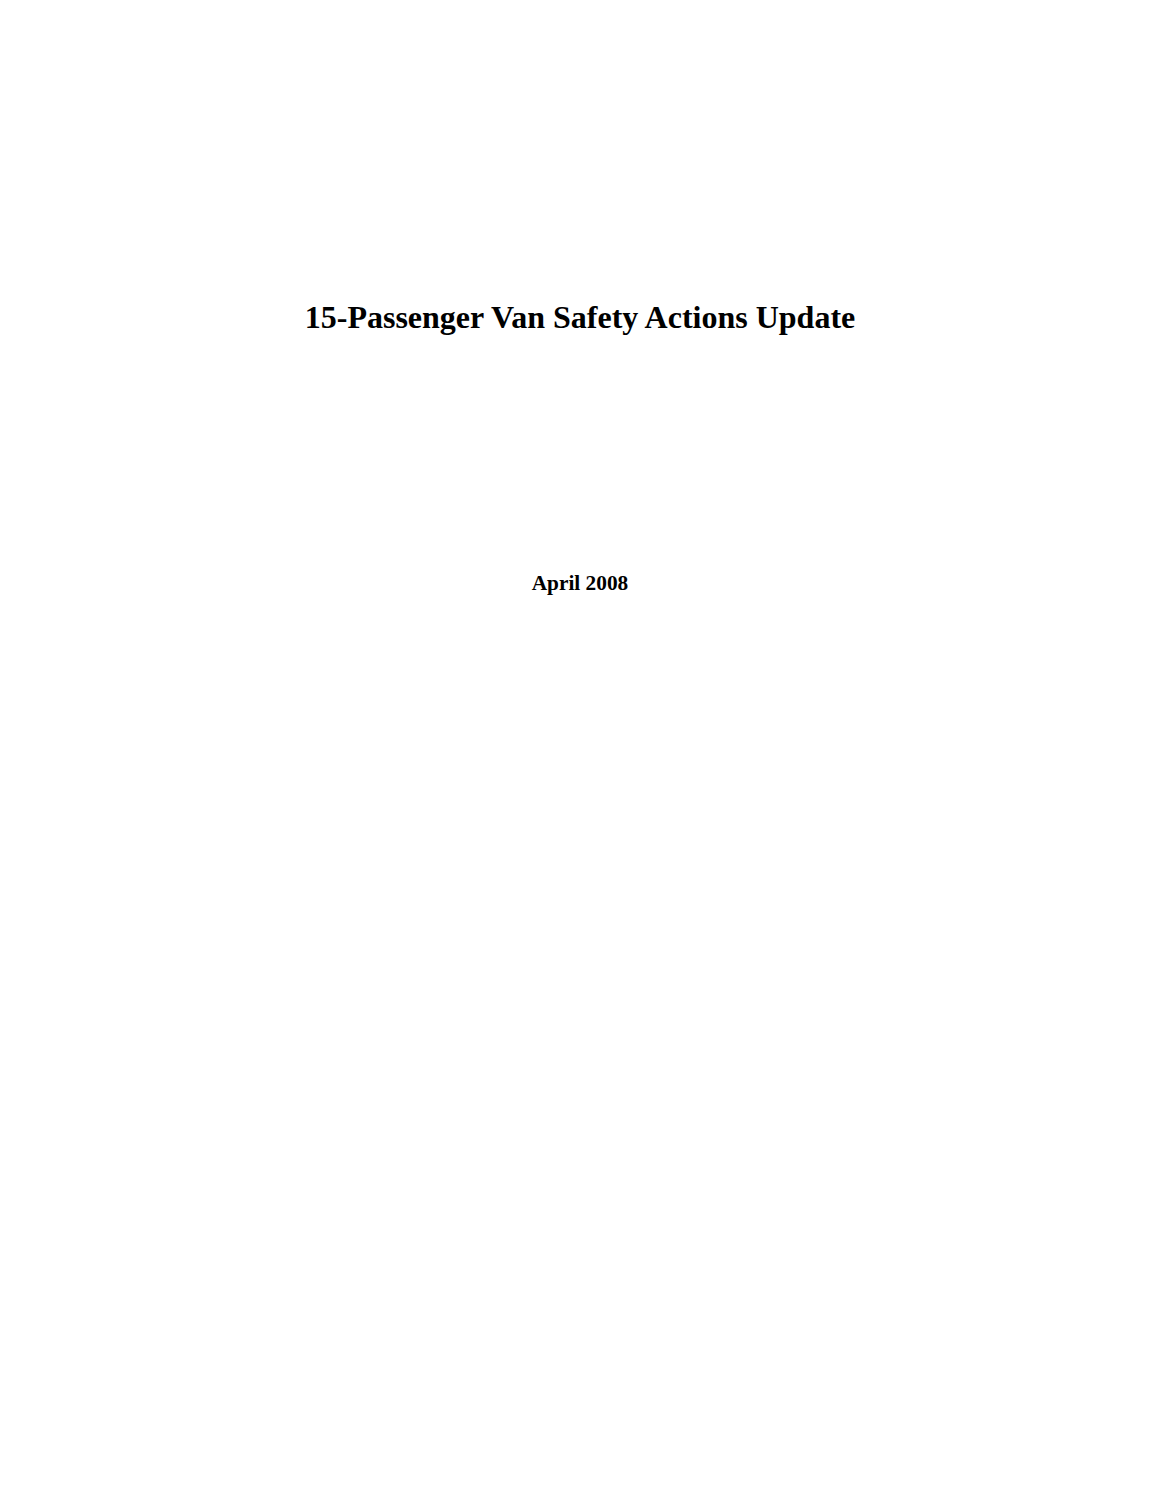15-Passenger Van Safety Actions Update
April 2008